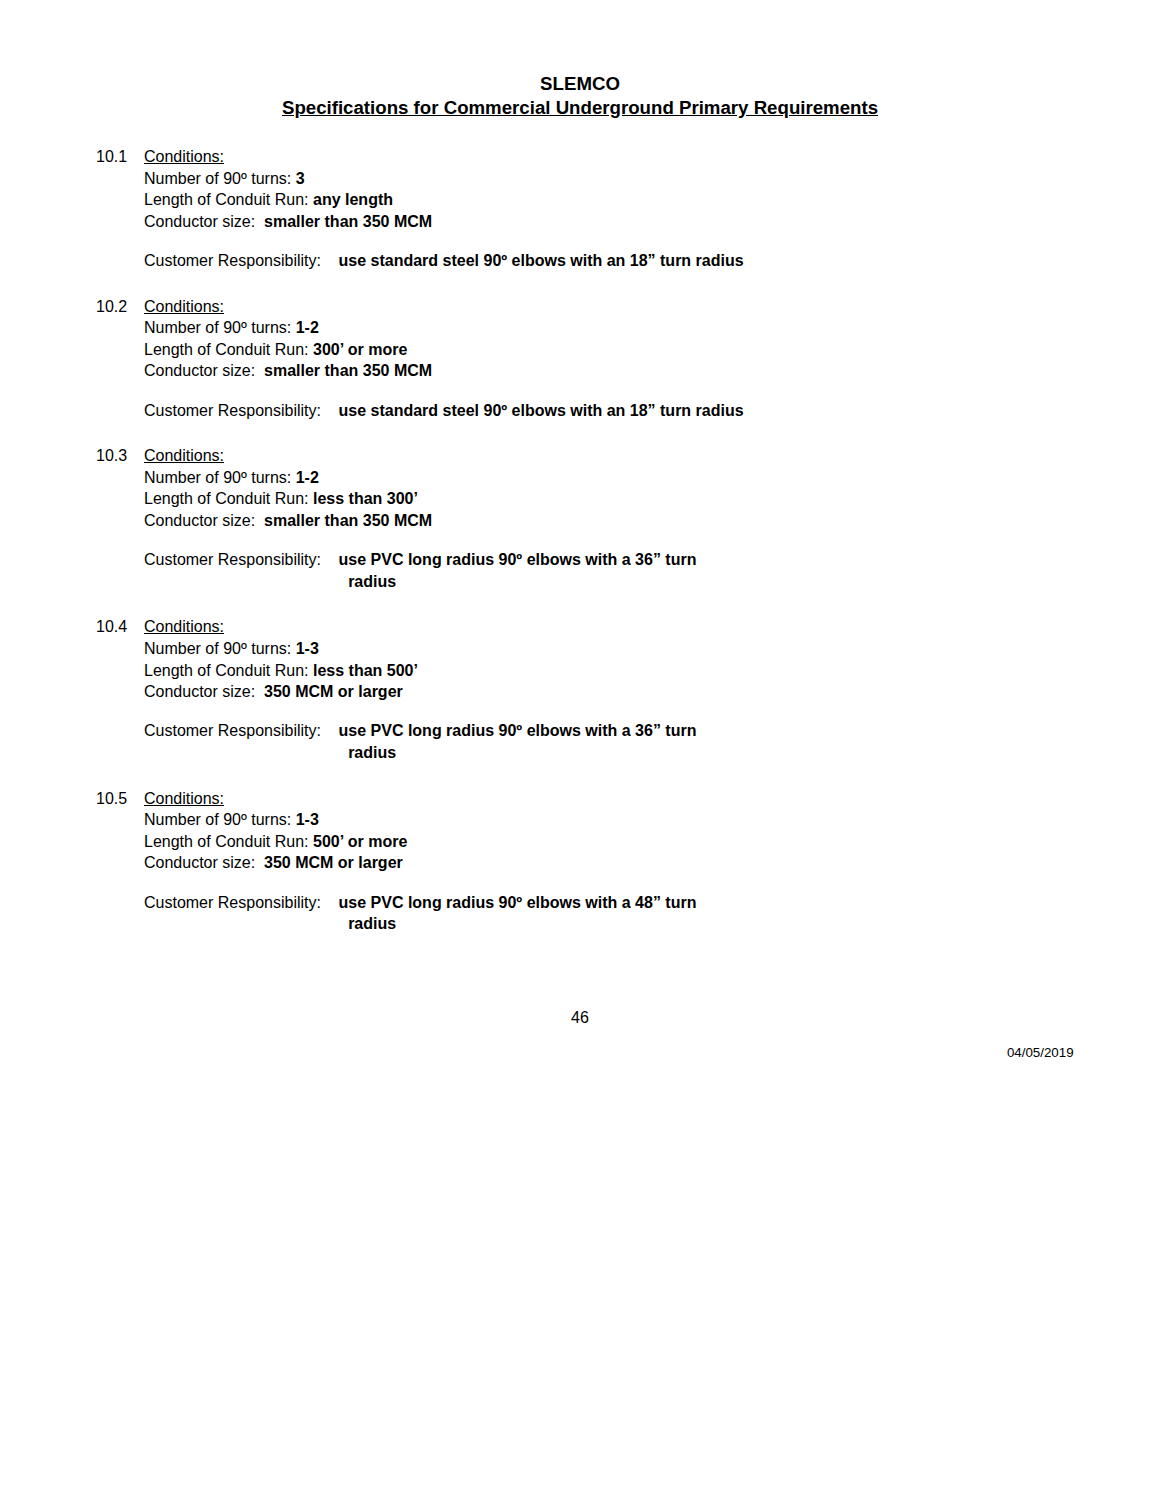SLEMCO Specifications for Commercial Underground Primary Requirements
10.1
Conditions:
Number of 90º turns: 3
Length of Conduit Run: any length
Conductor size: smaller than 350 MCM
Customer Responsibility:
use standard steel 90º elbows with an 18” turn radius
10.2
Conditions:
Number of 90º turns: 1-2
Length of Conduit Run: 300’ or more
Conductor size: smaller than 350 MCM
Customer Responsibility:
use standard steel 90º elbows with an 18” turn radius
10.3
Conditions:
Number of 90º turns: 1-2
Length of Conduit Run: less than 300’
Conductor size: smaller than 350 MCM
Customer Responsibility:
use PVC long radius 90º elbows with a 36” turn radius
10.4
Conditions:
Number of 90º turns: 1-3
Length of Conduit Run: less than 500’
Conductor size: 350 MCM or larger
Customer Responsibility:
use PVC long radius 90º elbows with a 36” turn radius
10.5
Conditions:
Number of 90º turns: 1-3
Length of Conduit Run: 500’ or more
Conductor size: 350 MCM or larger
Customer Responsibility:
use PVC long radius 90º elbows with a 48” turn radius
46
04/05/2019